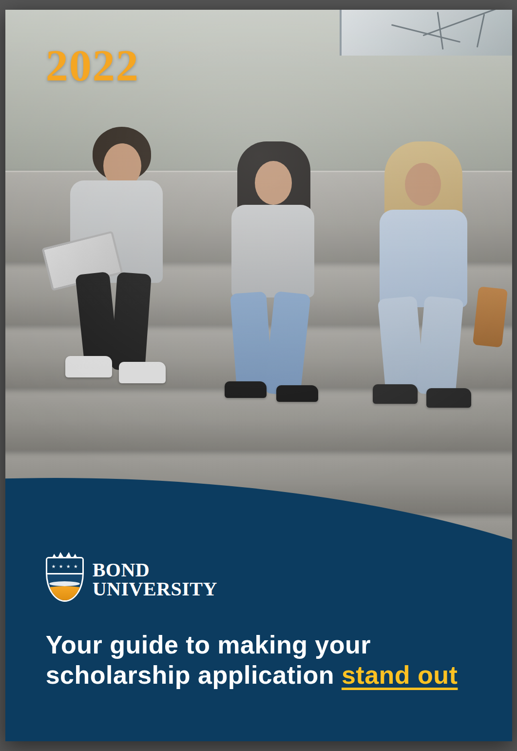2022
BOND
UNIVERSITY
Your guide to making your
scholarship application stand out